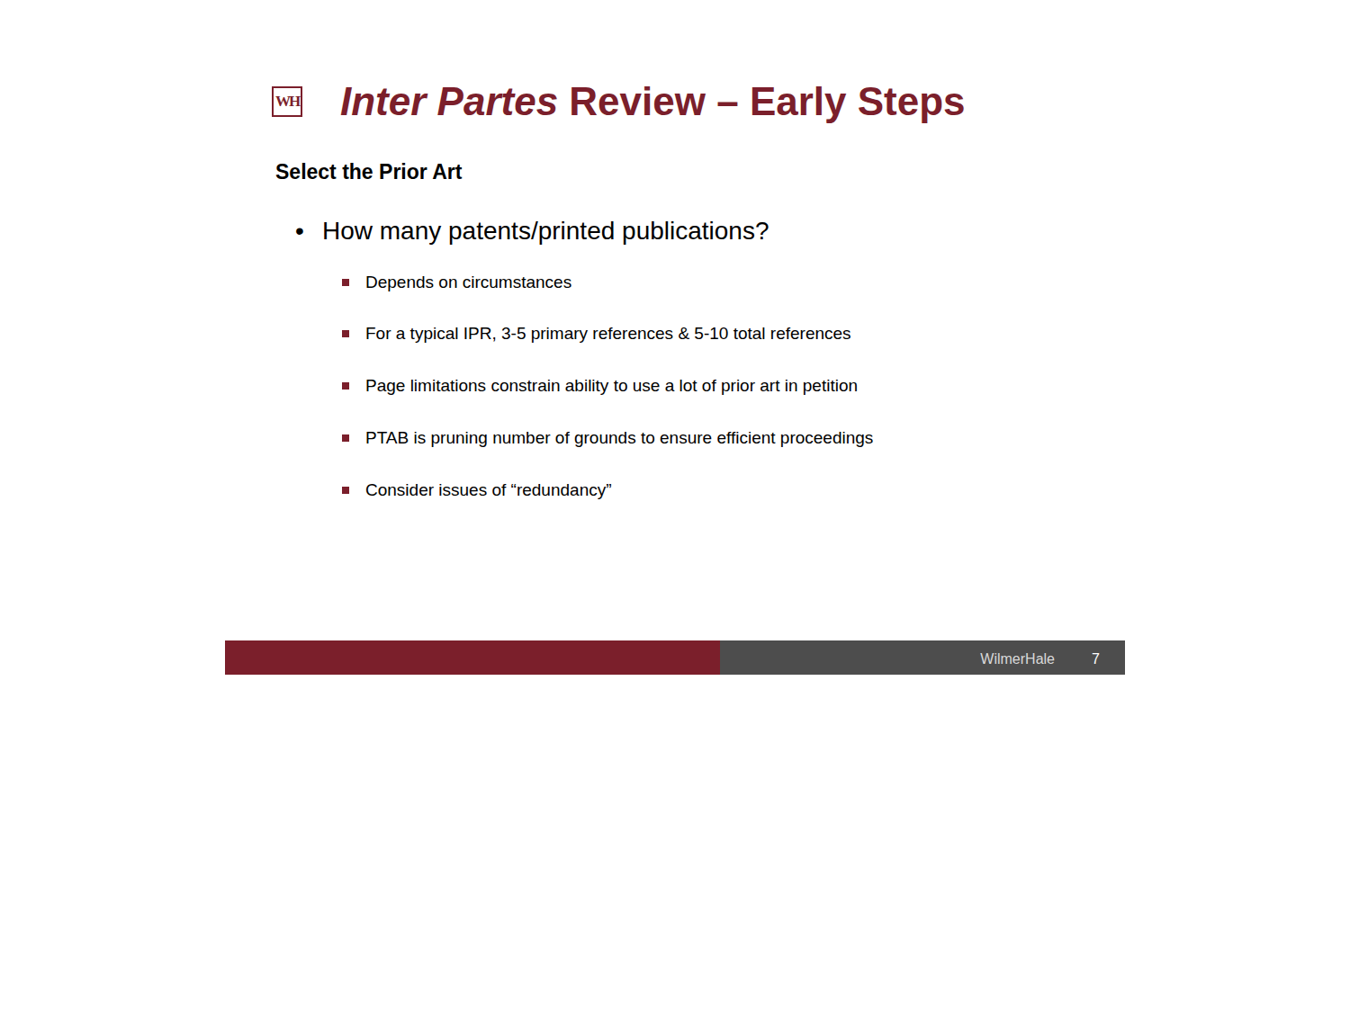WH
Inter Partes Review – Early Steps
Select the Prior Art
How many patents/printed publications?
Depends on circumstances
For a typical IPR, 3-5 primary references & 5-10 total references
Page limitations constrain ability to use a lot of prior art in petition
PTAB is pruning number of grounds to ensure efficient proceedings
Consider issues of “redundancy”
WilmerHale
7